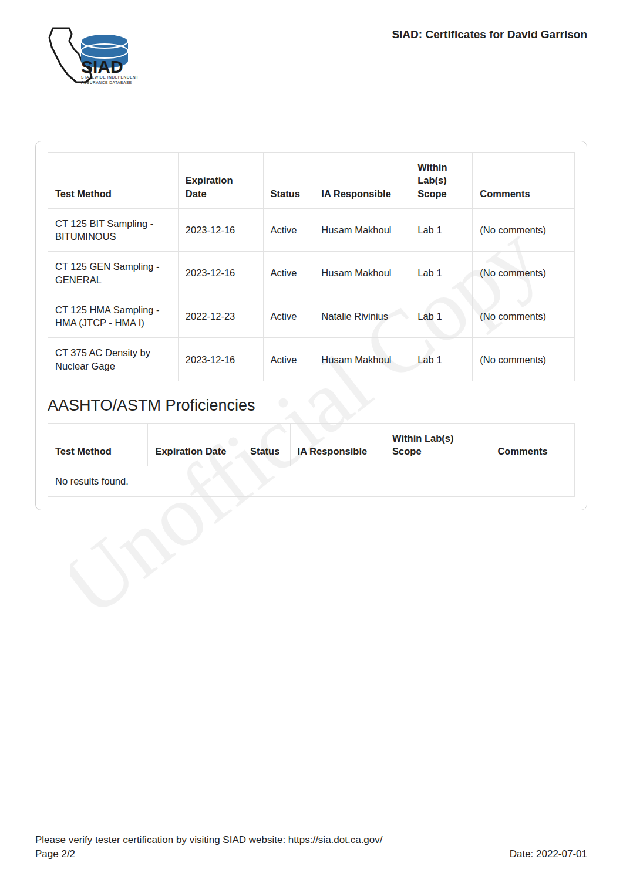SIAD STATEWIDE INDEPENDENT ASSURANCE DATABASE
SIAD: Certificates for David Garrison
Unofficial Copy
| Test Method | Expiration Date | Status | IA Responsible | Within Lab(s) Scope | Comments |
| --- | --- | --- | --- | --- | --- |
| CT 125 BIT Sampling - BITUMINOUS | 2023-12-16 | Active | Husam Makhoul | Lab 1 | (No comments) |
| CT 125 GEN Sampling - GENERAL | 2023-12-16 | Active | Husam Makhoul | Lab 1 | (No comments) |
| CT 125 HMA Sampling - HMA (JTCP - HMA I) | 2022-12-23 | Active | Natalie Rivinius | Lab 1 | (No comments) |
| CT 375 AC Density by Nuclear Gage | 2023-12-16 | Active | Husam Makhoul | Lab 1 | (No comments) |
AASHTO/ASTM Proficiencies
| Test Method | Expiration Date | Status | IA Responsible | Within Lab(s) Scope | Comments |
| --- | --- | --- | --- | --- | --- |
| No results found. |
Please verify tester certification by visiting SIAD website: https://sia.dot.ca.gov/
Page 2/2 Date: 2022-07-01